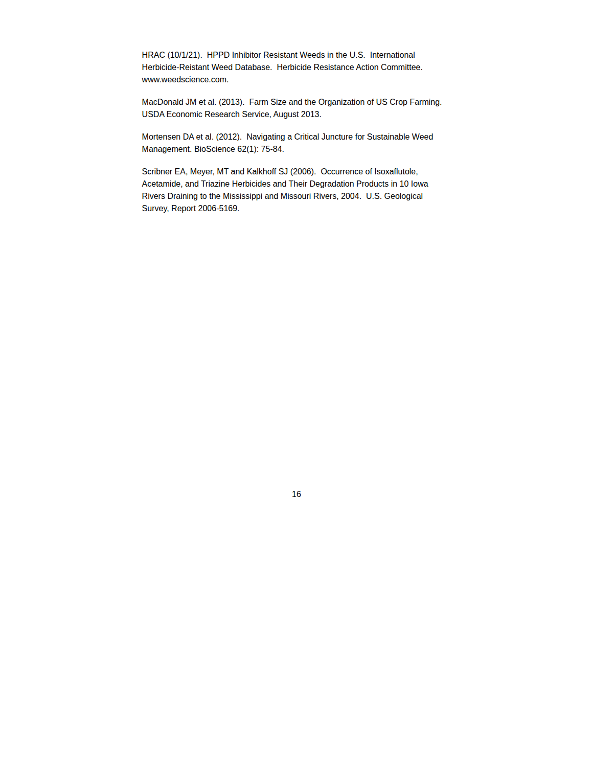HRAC (10/1/21). HPPD Inhibitor Resistant Weeds in the U.S. International Herbicide-Reistant Weed Database. Herbicide Resistance Action Committee. www.weedscience.com.
MacDonald JM et al. (2013). Farm Size and the Organization of US Crop Farming. USDA Economic Research Service, August 2013.
Mortensen DA et al. (2012). Navigating a Critical Juncture for Sustainable Weed Management. BioScience 62(1): 75-84.
Scribner EA, Meyer, MT and Kalkhoff SJ (2006). Occurrence of Isoxaflutole, Acetamide, and Triazine Herbicides and Their Degradation Products in 10 Iowa Rivers Draining to the Mississippi and Missouri Rivers, 2004. U.S. Geological Survey, Report 2006-5169.
16